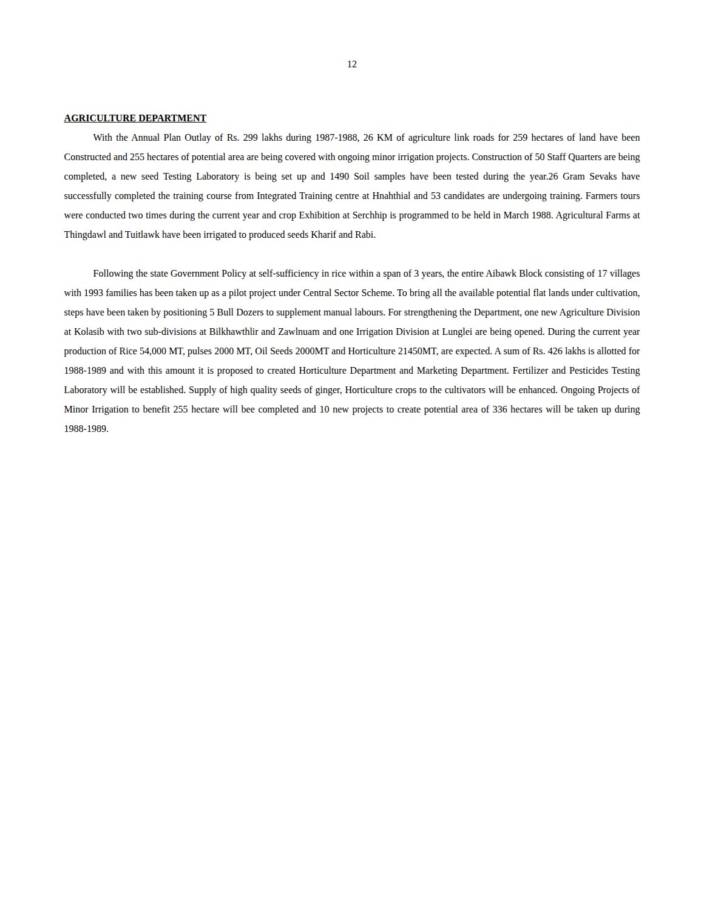12
AGRICULTURE DEPARTMENT
With the Annual Plan Outlay of Rs. 299 lakhs during 1987-1988, 26 KM of agriculture link roads for 259 hectares of land have been Constructed and 255 hectares of potential area are being covered with ongoing minor irrigation projects. Construction of 50 Staff Quarters are being completed, a new seed Testing Laboratory is being set up and 1490 Soil samples have been tested during the year.26 Gram Sevaks have successfully completed the training course from Integrated Training centre at Hnahthial and 53 candidates are undergoing training. Farmers tours were conducted two times during the current year and crop Exhibition at Serchhip is programmed to be held in March 1988. Agricultural Farms at Thingdawl and Tuitlawk have been irrigated to produced seeds Kharif and Rabi.
Following the state Government Policy at self-sufficiency in rice within a span of 3 years, the entire Aibawk Block consisting of 17 villages with 1993 families has been taken up as a pilot project under Central Sector Scheme. To bring all the available potential flat lands under cultivation, steps have been taken by positioning 5 Bull Dozers to supplement manual labours. For strengthening the Department, one new Agriculture Division at Kolasib with two sub-divisions at Bilkhawthlir and Zawlnuam and one Irrigation Division at Lunglei are being opened. During the current year production of Rice 54,000 MT, pulses 2000 MT, Oil Seeds 2000MT and Horticulture 21450MT, are expected. A sum of Rs. 426 lakhs is allotted for 1988-1989 and with this amount it is proposed to created Horticulture Department and Marketing Department. Fertilizer and Pesticides Testing Laboratory will be established. Supply of high quality seeds of ginger, Horticulture crops to the cultivators will be enhanced. Ongoing Projects of Minor Irrigation to benefit 255 hectare will bee completed and 10 new projects to create potential area of 336 hectares will be taken up during 1988-1989.